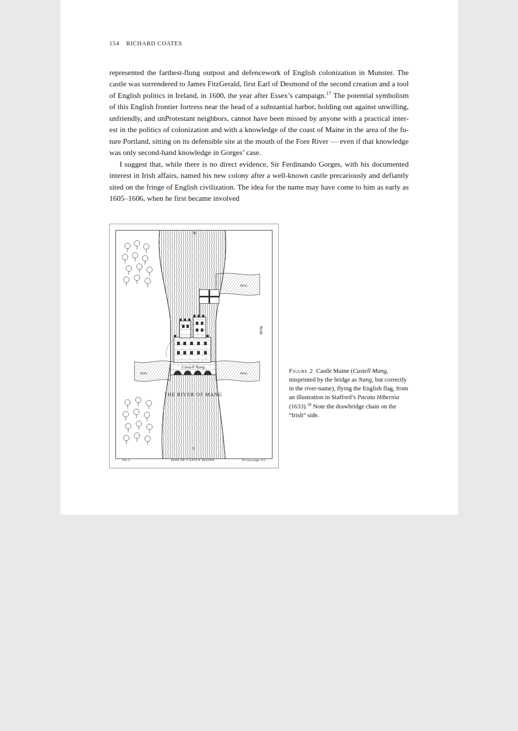154 RICHARD COATES
represented the farthest-flung outpost and defencework of English colonization in Munster. The castle was surrendered to James FitzGerald, first Earl of Desmond of the second creation and a tool of English politics in Ireland, in 1600, the year after Essex’s campaign.17 The potential symbolism of this English frontier fortress near the head of a substantial harbor, holding out against unwilling, unfriendly, and unProtestant neighbors, cannot have been missed by anyone with a practical interest in the politics of colonization and with a knowledge of the coast of Maine in the area of the future Portland, sitting on its defensible site at the mouth of the Fore River — even if that knowledge was only second-hand knowledge in Gorges’ case.
I suggest that, while there is no direct evidence, Sir Ferdinando Gorges, with his documented interest in Irish affairs, named his new colony after a well-known castle precariously and defiantly sited on the fringe of English civilization. The idea for the name may have come to him as early as 1605–1606, when he first became involved
W North Castell Nang THE RIVER OF MANG 3 BOG BOG BOG Vol. I. MAP OF CASTLE MAINE. To face page 111.
Figure 2 Castle Maine (Castell Mang, misprinted by the bridge as Nang, but correctly in the river-name), flying the English flag, from an illustration in Stafford’s Pacata Hibernia (1633).18 Note the drawbridge chain on the “Irish” side.